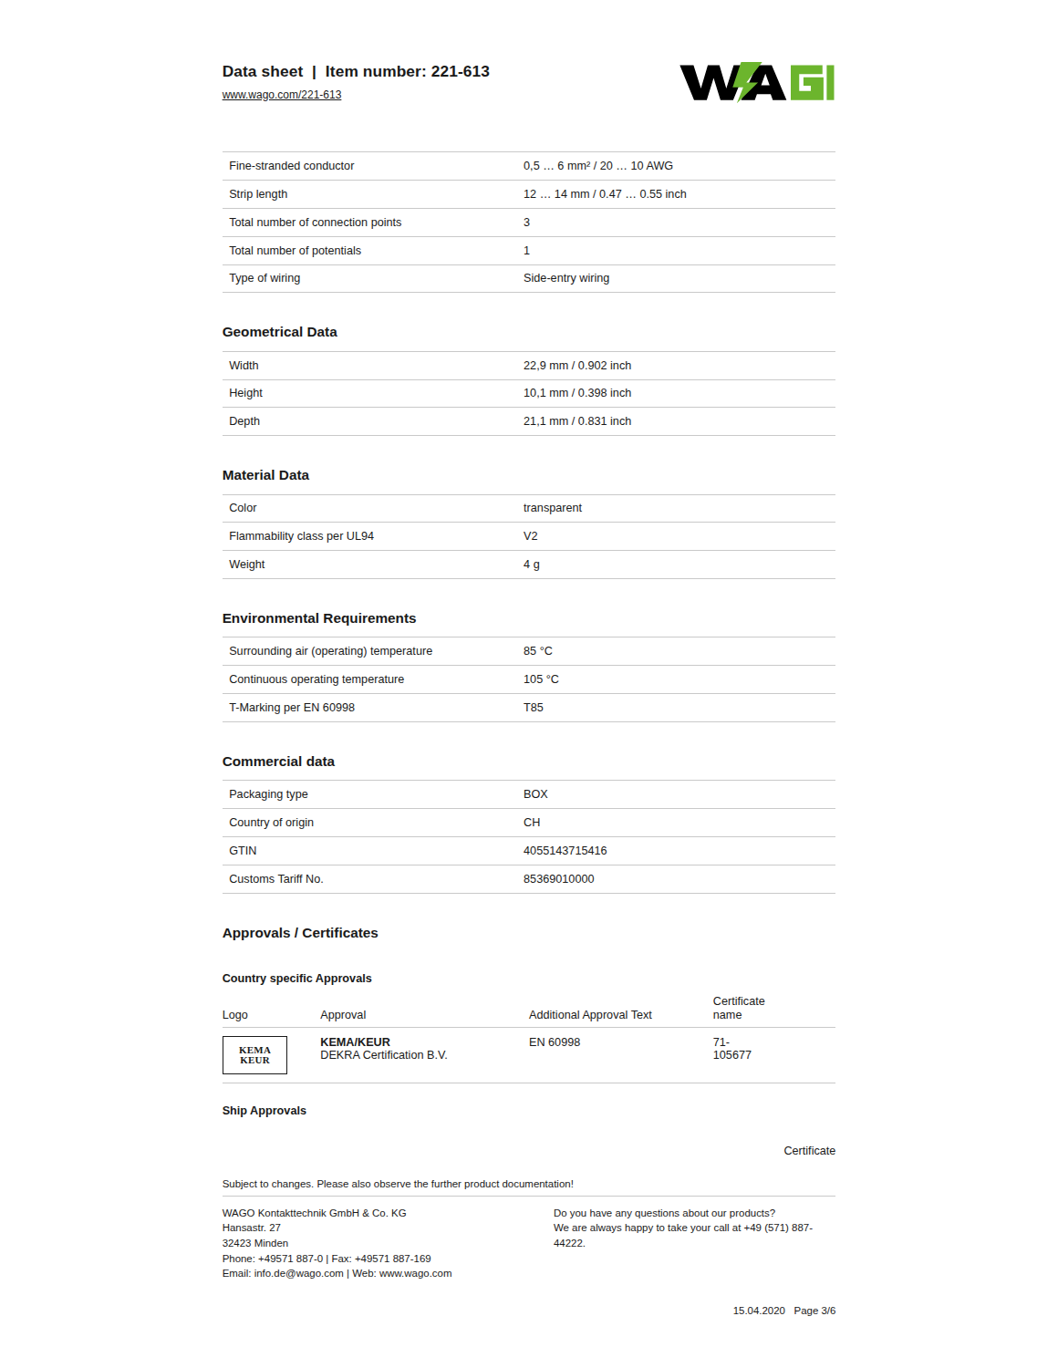Data sheet | Item number: 221-613
www.wago.com/221-613
WAGO
| Fine-stranded conductor | 0,5 … 6 mm² / 20 … 10 AWG |
| Strip length | 12 … 14 mm / 0.47 … 0.55 inch |
| Total number of connection points | 3 |
| Total number of potentials | 1 |
| Type of wiring | Side-entry wiring |
Geometrical Data
| Width | 22,9 mm / 0.902 inch |
| Height | 10,1 mm / 0.398 inch |
| Depth | 21,1 mm / 0.831 inch |
Material Data
| Color | transparent |
| Flammability class per UL94 | V2 |
| Weight | 4 g |
Environmental Requirements
| Surrounding air (operating) temperature | 85 °C |
| Continuous operating temperature | 105 °C |
| T-Marking per EN 60998 | T85 |
Commercial data
| Packaging type | BOX |
| Country of origin | CH |
| GTIN | 4055143715416 |
| Customs Tariff No. | 85369010000 |
Approvals / Certificates
Country specific Approvals
| Logo | Approval | Additional Approval Text | Certificate name |
| --- | --- | --- | --- |
| KEMA KEUR | KEMA/KEUR DEKRA Certification B.V. | EN 60998 | 71- 105677 |
Ship Approvals
Certificate
Subject to changes. Please also observe the further product documentation!
WAGO Kontakttechnik GmbH & Co. KG
Hansastr. 27
32423 Minden
Phone: +49571 887-0 | Fax: +49571 887-169
Email: info.de@wago.com | Web: www.wago.com
Do you have any questions about our products?
We are always happy to take your call at +49 (571) 887-44222.
15.04.2020 Page 3/6